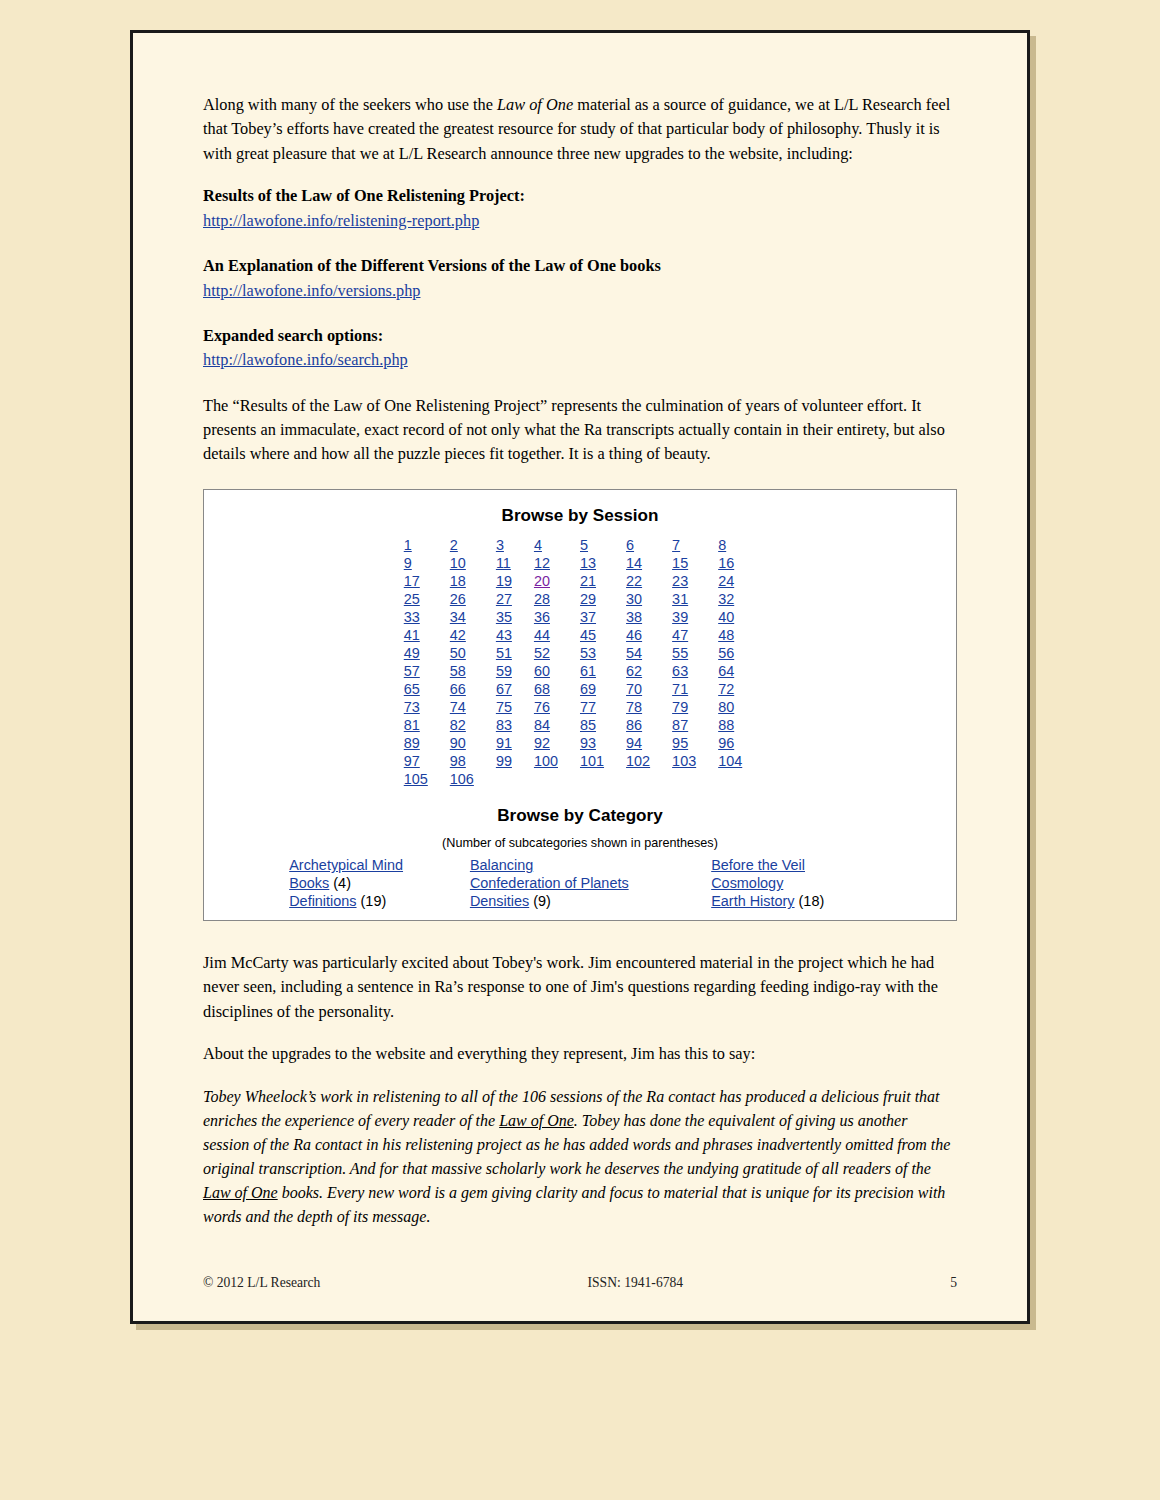Along with many of the seekers who use the Law of One material as a source of guidance, we at L/L Research feel that Tobey’s efforts have created the greatest resource for study of that particular body of philosophy. Thusly it is with great pleasure that we at L/L Research announce three new upgrades to the website, including:
Results of the Law of One Relistening Project:
http://lawofone.info/relistening-report.php
An Explanation of the Different Versions of the Law of One books
http://lawofone.info/versions.php
Expanded search options:
http://lawofone.info/search.php
The “Results of the Law of One Relistening Project” represents the culmination of years of volunteer effort. It presents an immaculate, exact record of not only what the Ra transcripts actually contain in their entirety, but also details where and how all the puzzle pieces fit together. It is a thing of beauty.
Browse by Session
| 1 | 2 | 3 | 4 | 5 | 6 | 7 | 8 |
| 9 | 10 | 11 | 12 | 13 | 14 | 15 | 16 |
| 17 | 18 | 19 | 20 | 21 | 22 | 23 | 24 |
| 25 | 26 | 27 | 28 | 29 | 30 | 31 | 32 |
| 33 | 34 | 35 | 36 | 37 | 38 | 39 | 40 |
| 41 | 42 | 43 | 44 | 45 | 46 | 47 | 48 |
| 49 | 50 | 51 | 52 | 53 | 54 | 55 | 56 |
| 57 | 58 | 59 | 60 | 61 | 62 | 63 | 64 |
| 65 | 66 | 67 | 68 | 69 | 70 | 71 | 72 |
| 73 | 74 | 75 | 76 | 77 | 78 | 79 | 80 |
| 81 | 82 | 83 | 84 | 85 | 86 | 87 | 88 |
| 89 | 90 | 91 | 92 | 93 | 94 | 95 | 96 |
| 97 | 98 | 99 | 100 | 101 | 102 | 103 | 104 |
| 105 | 106 | | | | | | |
Browse by Category
(Number of subcategories shown in parentheses)
| Archetypical Mind | Balancing | Before the Veil |
| Books (4) | Confederation of Planets | Cosmology |
| Definitions (19) | Densities (9) | Earth History (18) |
Jim McCarty was particularly excited about Tobey's work. Jim encountered material in the project which he had never seen, including a sentence in Ra’s response to one of Jim's questions regarding feeding indigo-ray with the disciplines of the personality.
About the upgrades to the website and everything they represent, Jim has this to say:
Tobey Wheelock’s work in relistening to all of the 106 sessions of the Ra contact has produced a delicious fruit that enriches the experience of every reader of the Law of One. Tobey has done the equivalent of giving us another session of the Ra contact in his relistening project as he has added words and phrases inadvertently omitted from the original transcription. And for that massive scholarly work he deserves the undying gratitude of all readers of the Law of One books. Every new word is a gem giving clarity and focus to material that is unique for its precision with words and the depth of its message.
© 2012 L/L Research ISSN: 1941-6784 5